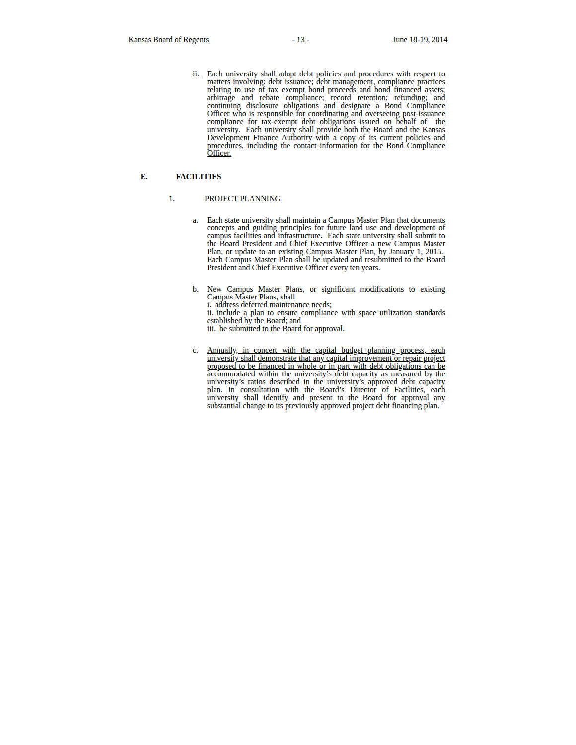Kansas Board of Regents
- 13 -
June 18-19, 2014
ii.
Each university shall adopt debt policies and procedures with respect to matters involving: debt issuance; debt management, compliance practices relating to use of tax exempt bond proceeds and bond financed assets; arbitrage and rebate compliance; record retention; refunding; and continuing disclosure obligations and designate a Bond Compliance Officer who is responsible for coordinating and overseeing post-issuance compliance for tax-exempt debt obligations issued on behalf of the university. Each university shall provide both the Board and the Kansas Development Finance Authority with a copy of its current policies and procedures, including the contact information for the Bond Compliance Officer.
E.
FACILITIES
1.
PROJECT PLANNING
a.
Each state university shall maintain a Campus Master Plan that documents concepts and guiding principles for future land use and development of campus facilities and infrastructure. Each state university shall submit to the Board President and Chief Executive Officer a new Campus Master Plan, or update to an existing Campus Master Plan, by January 1, 2015. Each Campus Master Plan shall be updated and resubmitted to the Board President and Chief Executive Officer every ten years.
b.
New Campus Master Plans, or significant modifications to existing Campus Master Plans, shall
i. address deferred maintenance needs;
ii. include a plan to ensure compliance with space utilization standards established by the Board; and
iii. be submitted to the Board for approval.
c.
Annually, in concert with the capital budget planning process, each university shall demonstrate that any capital improvement or repair project proposed to be financed in whole or in part with debt obligations can be accommodated within the university’s debt capacity as measured by the university’s ratios described in the university’s approved debt capacity plan. In consultation with the Board’s Director of Facilities, each university shall identify and present to the Board for approval any substantial change to its previously approved project debt financing plan.